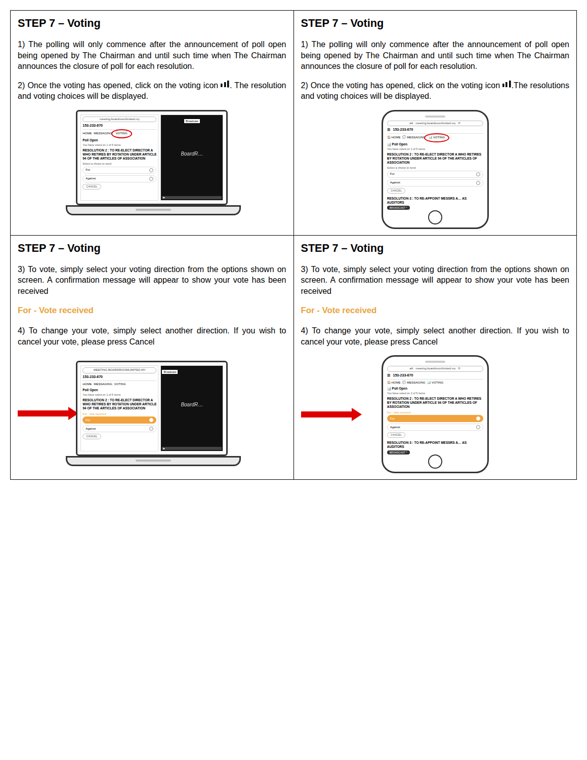| STEP 7 – Voting 1) The polling will only commence after the announcement of poll open being opened by The Chairman and until such time when The Chairman announces the closure of poll for each resolution. 2) Once the voting has opened, click on the voting icon . The resolution and voting choices will be displayed. meeting.boardroomlimited.my 153-233-670 HOME MESSAGING VOTING Poll Open You have voted on 1 of 5 items RESOLUTION 2 : TO RE-ELECT DIRECTOR A WHO RETIRES BY ROTATION UNDER ARTICLE 94 OF THE ARTICLES OF ASSOCIATION Select a choice to send For Against CANCEL Broadcast BoardR… | STEP 7 – Voting 1) The polling will only commence after the announcement of poll open being opened by The Chairman and until such time when The Chairman announces the closure of poll for each resolution. 2) Once the voting has opened, click on the voting icon .The resolutions and voting choices will be displayed. aA meeting.boardroomlimited.my ⟳ ☰ 153-233-670 🏠 HOME 💬 MESSAGING 📊 VOTING 📊 Poll Open You have voted on 1 of 5 items RESOLUTION 2 : TO RE-ELECT DIRECTOR A WHO RETIRES BY ROTATION UNDER ARTICLE 94 OF THE ARTICLES OF ASSOCIATION Select a choice to send For Against CANCEL RESOLUTION 3 : TO RE-APPOINT MESSRS A… AS AUDITORS BROADCAST ^ |
| STEP 7 – Voting 3) To vote, simply select your voting direction from the options shown on screen. A confirmation message will appear to show your vote has been received For - Vote received 4) To change your vote, simply select another direction. If you wish to cancel your vote, please press Cancel MEETING.BOARDROOMLIMITED.MY 153-233-670 HOME MESSAGING VOTING Poll Open You have voted on 1 of 5 items RESOLUTION 2 : TO RE-ELECT DIRECTOR A WHO RETIRES BY ROTATION UNDER ARTICLE 94 OF THE ARTICLES OF ASSOCIATION For - Vote received For Against CANCEL Broadcast BoardR… | STEP 7 – Voting 3) To vote, simply select your voting direction from the options shown on screen. A confirmation message will appear to show your vote has been received For - Vote received 4) To change your vote, simply select another direction. If you wish to cancel your vote, please press Cancel aA meeting.boardroomlimited.my ⟳ ☰ 153-233-670 🏠 HOME 💬 MESSAGING 📊 VOTING 📊 Poll Open You have voted on 2 of 5 items RESOLUTION 2 : TO RE-ELECT DIRECTOR A WHO RETIRES BY ROTATION UNDER ARTICLE 94 OF THE ARTICLES OF ASSOCIATION For - Vote received For Against CANCEL RESOLUTION 3 : TO RE-APPOINT MESSRS A… AS AUDITORS BROADCAST ^ |